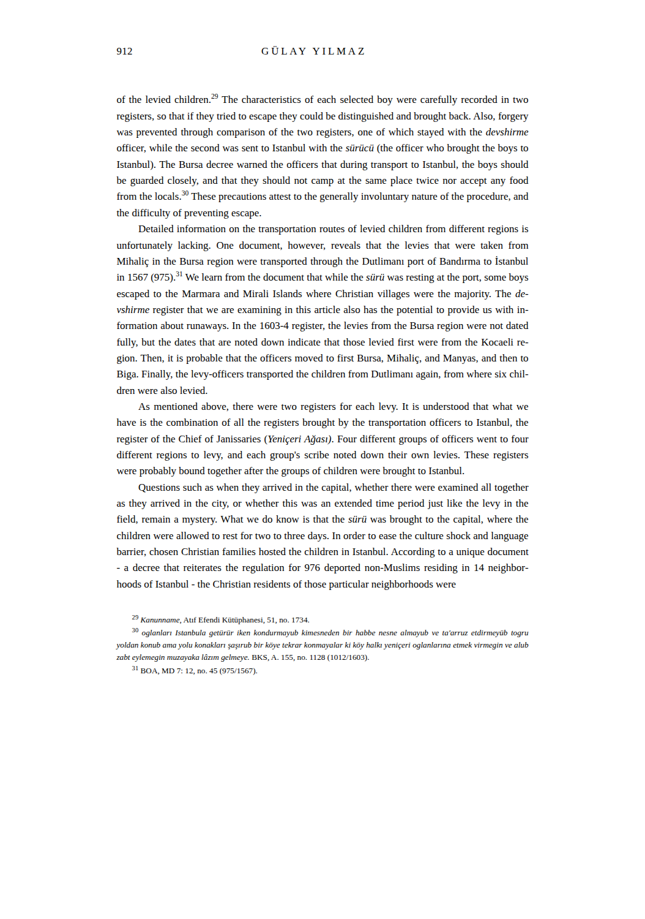912 GÜLAY YILMAZ
of the levied children.29 The characteristics of each selected boy were carefully recorded in two registers, so that if they tried to escape they could be distinguished and brought back. Also, forgery was prevented through comparison of the two registers, one of which stayed with the devshirme officer, while the second was sent to Istanbul with the sürücü (the officer who brought the boys to Istanbul). The Bursa decree warned the officers that during transport to Istanbul, the boys should be guarded closely, and that they should not camp at the same place twice nor accept any food from the locals.30 These precautions attest to the generally involuntary nature of the procedure, and the difficulty of preventing escape.
Detailed information on the transportation routes of levied children from different regions is unfortunately lacking. One document, however, reveals that the levies that were taken from Mihaliç in the Bursa region were transported through the Dutlimanı port of Bandırma to İstanbul in 1567 (975).31 We learn from the document that while the sürü was resting at the port, some boys escaped to the Marmara and Mirali Islands where Christian villages were the majority. The devshirme register that we are examining in this article also has the potential to provide us with information about runaways. In the 1603-4 register, the levies from the Bursa region were not dated fully, but the dates that are noted down indicate that those levied first were from the Kocaeli region. Then, it is probable that the officers moved to first Bursa, Mihaliç, and Manyas, and then to Biga. Finally, the levy-officers transported the children from Dutlimanı again, from where six children were also levied.
As mentioned above, there were two registers for each levy. It is understood that what we have is the combination of all the registers brought by the transportation officers to Istanbul, the register of the Chief of Janissaries (Yeniçeri Ağası). Four different groups of officers went to four different regions to levy, and each group's scribe noted down their own levies. These registers were probably bound together after the groups of children were brought to Istanbul.
Questions such as when they arrived in the capital, whether there were examined all together as they arrived in the city, or whether this was an extended time period just like the levy in the field, remain a mystery. What we do know is that the sürü was brought to the capital, where the children were allowed to rest for two to three days. In order to ease the culture shock and language barrier, chosen Christian families hosted the children in Istanbul. According to a unique document - a decree that reiterates the regulation for 976 deported non-Muslims residing in 14 neighborhoods of Istanbul - the Christian residents of those particular neighborhoods were
29 Kanunname, Atıf Efendi Kütüphanesi, 51, no. 1734.
30 oglanları Istanbula getürür iken kondurmayub kimesneden bir habbe nesne almayub ve ta'arruz etdirmeyüb togru yoldan konub ama yolu konakları şaşırub bir köye tekrar konmayalar ki köy halkı yeniçeri oglanlarına etmek virmegin ve alub zabt eylemegin muzayaka lâzım gelmeye. BKS, A. 155, no. 1128 (1012/1603).
31 BOA, MD 7: 12, no. 45 (975/1567).